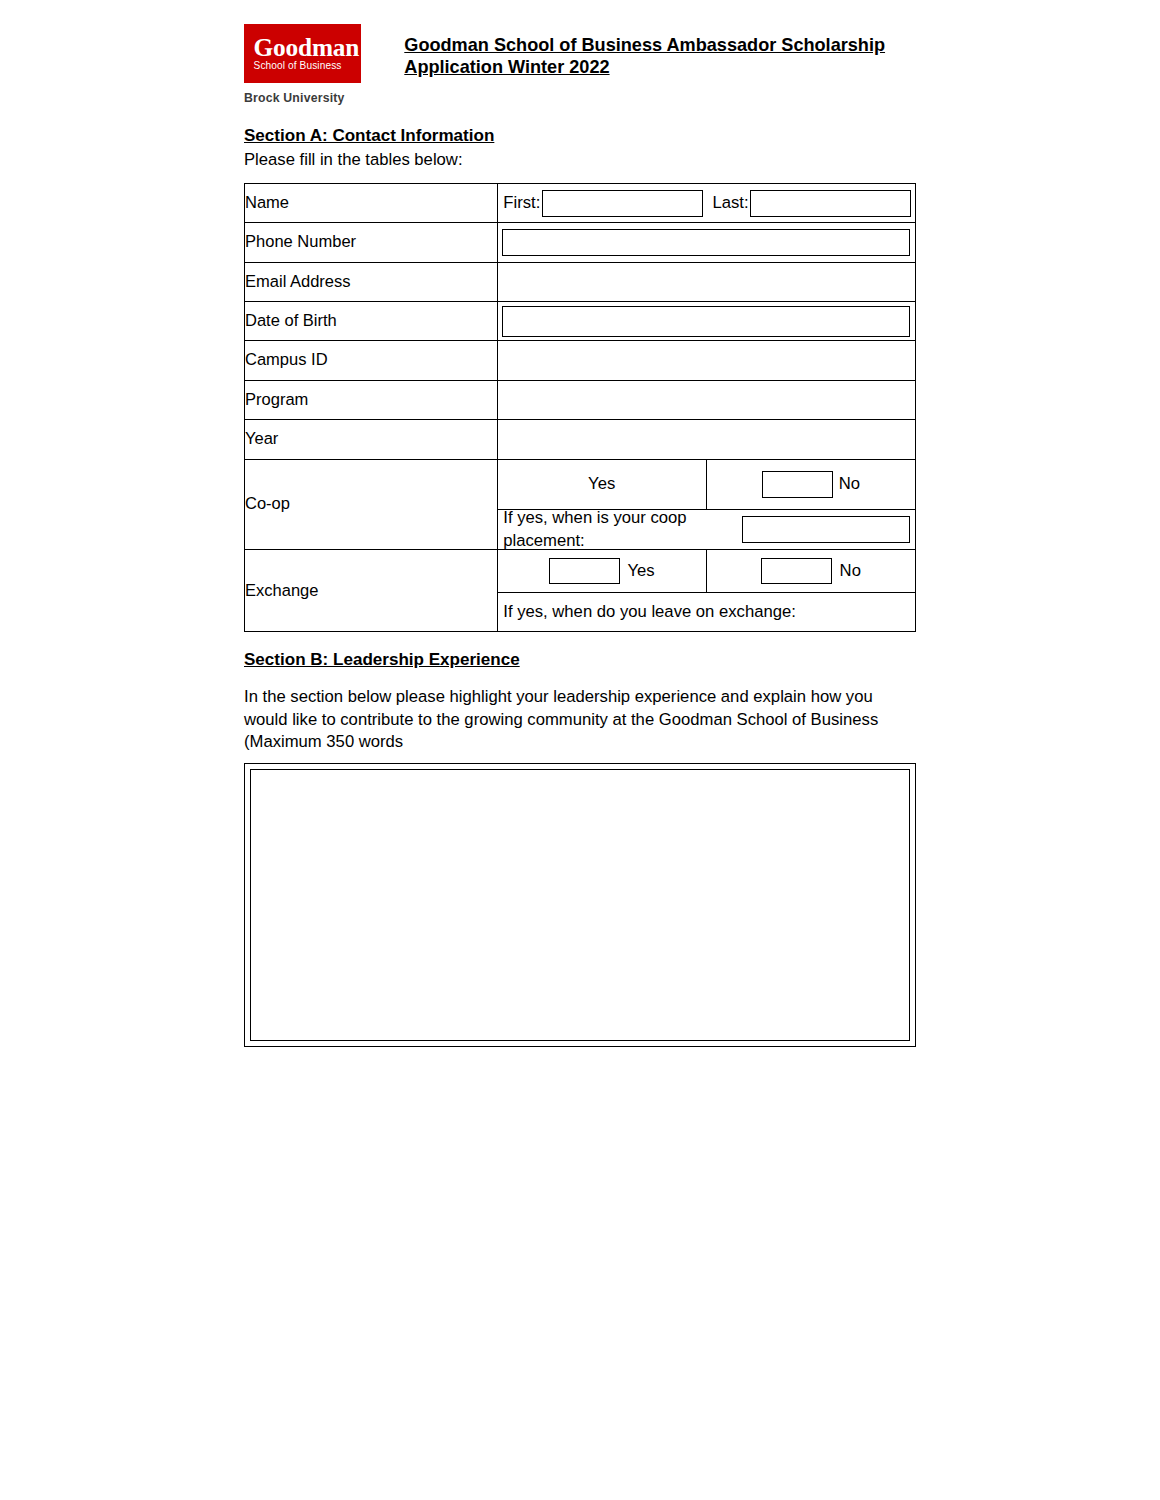Goodman School of Business
Brock University
Goodman School of Business Ambassador Scholarship Application Winter 2022
Section A: Contact Information
Please fill in the tables below:
| Name | First: Last: |
| Phone Number | |
| Email Address | |
| Date of Birth | |
| Campus ID | |
| Program | |
| Year | |
| Co-op | Yes No If yes, when is your coop placement: |
| Exchange | Yes No If yes, when do you leave on exchange: |
Section B: Leadership Experience
In the section below please highlight your leadership experience and explain how you would like to contribute to the growing community at the Goodman School of Business (Maximum 350 words